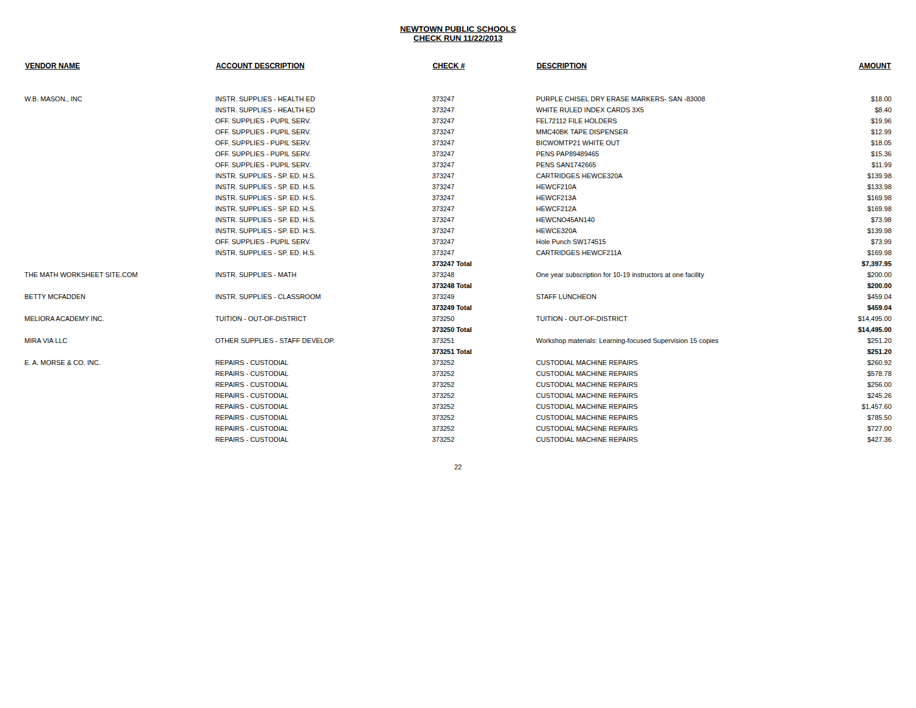NEWTOWN PUBLIC SCHOOLS
CHECK RUN 11/22/2013
| VENDOR NAME | ACCOUNT DESCRIPTION | CHECK # | DESCRIPTION | AMOUNT |
| --- | --- | --- | --- | --- |
| W.B. MASON., INC | INSTR. SUPPLIES - HEALTH ED | 373247 | PURPLE CHISEL DRY ERASE MARKERS- SAN -83008 | $18.00 |
| | INSTR. SUPPLIES - HEALTH ED | 373247 | WHITE RULED INDEX CARDS 3X5 | $8.40 |
| | OFF. SUPPLIES - PUPIL SERV. | 373247 | FEL72112 FILE HOLDERS | $19.96 |
| | OFF. SUPPLIES - PUPIL SERV. | 373247 | MMC40BK TAPE DISPENSER | $12.99 |
| | OFF. SUPPLIES - PUPIL SERV. | 373247 | BICWOMTP21 WHITE OUT | $18.05 |
| | OFF. SUPPLIES - PUPIL SERV. | 373247 | PENS PAP89489465 | $15.36 |
| | OFF. SUPPLIES - PUPIL SERV. | 373247 | PENS SAN1742665 | $11.99 |
| | INSTR. SUPPLIES - SP. ED. H.S. | 373247 | CARTRIDGES HEWCE320A | $139.98 |
| | INSTR. SUPPLIES - SP. ED. H.S. | 373247 | HEWCF210A | $133.98 |
| | INSTR. SUPPLIES - SP. ED. H.S. | 373247 | HEWCF213A | $169.98 |
| | INSTR. SUPPLIES - SP. ED. H.S. | 373247 | HEWCF212A | $169.98 |
| | INSTR. SUPPLIES - SP. ED. H.S. | 373247 | HEWCNO45AN140 | $73.98 |
| | INSTR. SUPPLIES - SP. ED. H.S. | 373247 | HEWCE320A | $139.98 |
| | OFF. SUPPLIES - PUPIL SERV. | 373247 | Hole Punch SW174515 | $73.99 |
| | INSTR. SUPPLIES - SP. ED. H.S. | 373247 | CARTRIDGES HEWCF211A | $169.98 |
| | | 373247 Total | | $7,397.95 |
| THE MATH WORKSHEET SITE.COM | INSTR. SUPPLIES - MATH | 373248 | One year subscription for 10-19 instructors at one facility | $200.00 |
| | | 373248 Total | | $200.00 |
| BETTY MCFADDEN | INSTR. SUPPLIES - CLASSROOM | 373249 | STAFF LUNCHEON | $459.04 |
| | | 373249 Total | | $459.04 |
| MELIORA ACADEMY INC. | TUITION - OUT-OF-DISTRICT | 373250 | TUITION - OUT-OF-DISTRICT | $14,495.00 |
| | | 373250 Total | | $14,495.00 |
| MIRA VIA LLC | OTHER SUPPLIES - STAFF DEVELOP. | 373251 | Workshop materials: Learning-focused Supervision 15 copies | $251.20 |
| | | 373251 Total | | $251.20 |
| E. A. MORSE & CO. INC. | REPAIRS - CUSTODIAL | 373252 | CUSTODIAL MACHINE REPAIRS | $260.92 |
| | REPAIRS - CUSTODIAL | 373252 | CUSTODIAL MACHINE REPAIRS | $578.78 |
| | REPAIRS - CUSTODIAL | 373252 | CUSTODIAL MACHINE REPAIRS | $256.00 |
| | REPAIRS - CUSTODIAL | 373252 | CUSTODIAL MACHINE REPAIRS | $245.26 |
| | REPAIRS - CUSTODIAL | 373252 | CUSTODIAL MACHINE REPAIRS | $1,457.60 |
| | REPAIRS - CUSTODIAL | 373252 | CUSTODIAL MACHINE REPAIRS | $785.50 |
| | REPAIRS - CUSTODIAL | 373252 | CUSTODIAL MACHINE REPAIRS | $727.00 |
| | REPAIRS - CUSTODIAL | 373252 | CUSTODIAL MACHINE REPAIRS | $427.36 |
22